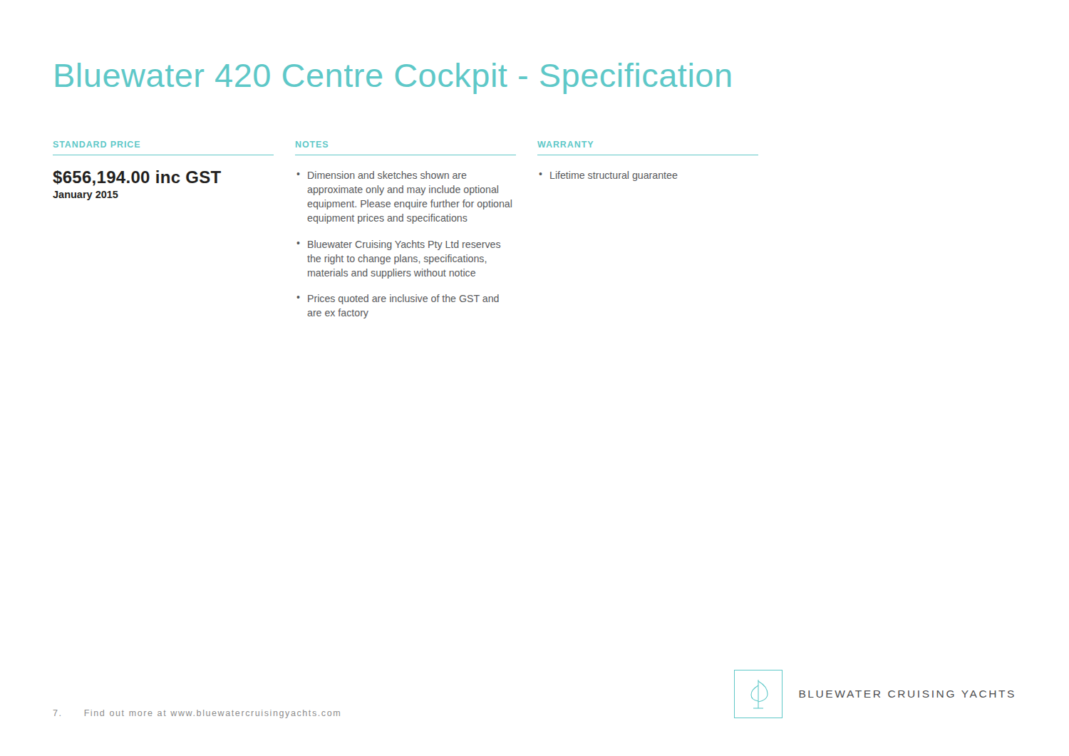Bluewater 420 Centre Cockpit - Specification
Standard Price
$656,194.00 inc GST
January 2015
Notes
Dimension and sketches shown are approximate only and may include optional equipment. Please enquire further for optional equipment prices and specifications
Bluewater Cruising Yachts Pty Ltd reserves the right to change plans, specifications, materials and suppliers without notice
Prices quoted are inclusive of the GST and are ex factory
Warranty
Lifetime structural guarantee
7. Find out more at www.bluewatercruisingyachts.com
BLUEWATER CRUISING YACHTS